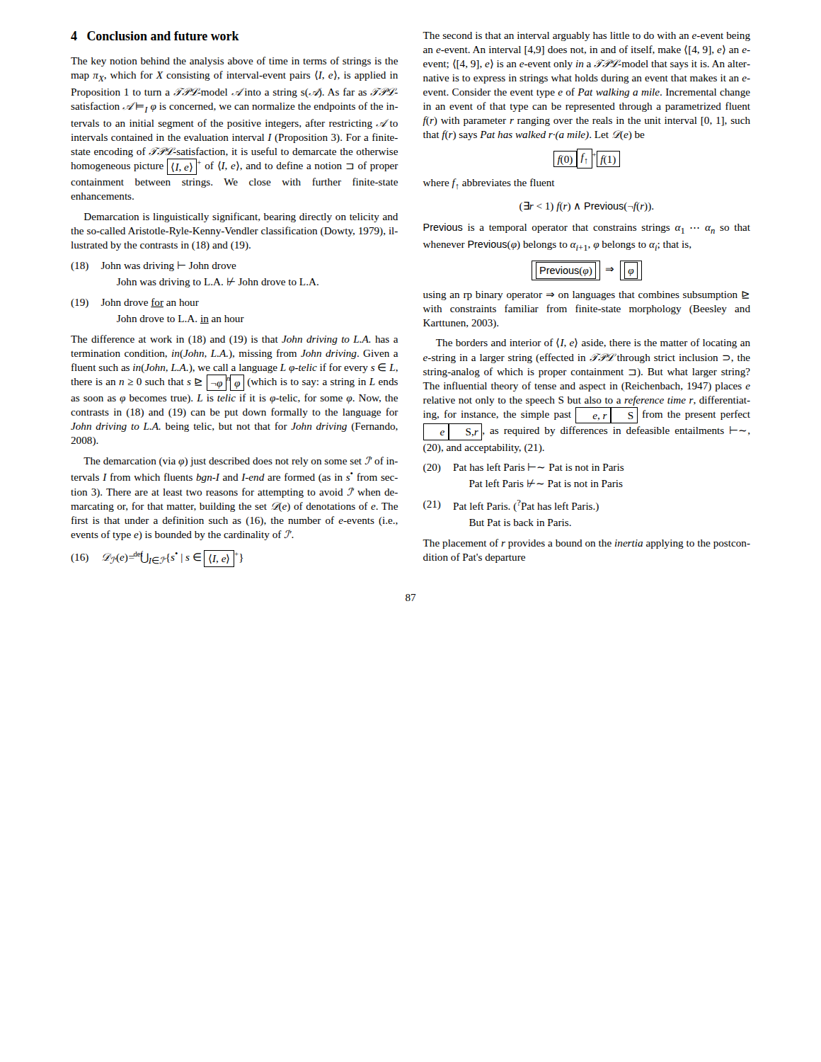4 Conclusion and future work
The key notion behind the analysis above of time in terms of strings is the map πX, which for X consisting of interval-event pairs ⟨I, e⟩, is applied in Proposition 1 to turn a 𝒯𝒫ℒ-model 𝒜 into a string s(𝒜). As far as 𝒯𝒫ℒ-satisfaction 𝒜 ⊨I φ is concerned, we can normalize the endpoints of the intervals to an initial segment of the positive integers, after restricting 𝒜 to intervals contained in the evaluation interval I (Proposition 3). For a finite-state encoding of 𝒯𝒫ℒ-satisfaction, it is useful to demarcate the otherwise homogeneous picture ⟨I, e⟩+ of ⟨I, e⟩, and to define a notion ⊐ of proper containment between strings. We close with further finite-state enhancements.
Demarcation is linguistically significant, bearing directly on telicity and the so-called Aristotle-Ryle-Kenny-Vendler classification (Dowty, 1979), illustrated by the contrasts in (18) and (19).
(18)
John was driving ⊢ John drove John was driving to L.A. ⊬ John drove to L.A.
(19)
John drove for an hour John drove to L.A. in an hour
The difference at work in (18) and (19) is that John driving to L.A. has a termination condition, in(John, L.A.), missing from John driving. Given a fluent such as in(John, L.A.), we call a language L φ-telic if for every s ∈ L, there is an n ≥ 0 such that s ⊵ ¬φn φ (which is to say: a string in L ends as soon as φ becomes true). L is telic if it is φ-telic, for some φ. Now, the contrasts in (18) and (19) can be put down formally to the language for John driving to L.A. being telic, but not that for John driving (Fernando, 2008).
The demarcation (via φ) just described does not rely on some set ℐ′ of intervals I from which fluents bgn-I and I-end are formed (as in s• from section 3). There are at least two reasons for attempting to avoid ℐ′ when demarcating or, for that matter, building the set 𝒟(e) of denotations of e. The first is that under a definition such as (16), the number of e-events (i.e., events of type e) is bounded by the cardinality of ℐ′.
(16)
𝒟ℐ′(e) def = ⋃I∈ℐ′{s• | s ∈ ⟨I, e⟩+}
The second is that an interval arguably has little to do with an e-event being an e-event. An interval [4,9] does not, in and of itself, make ⟨[4, 9], e⟩ an e-event; ⟨[4, 9], e⟩ is an e-event only in a 𝒯𝒫ℒ-model that says it is. An alternative is to express in strings what holds during an event that makes it an e-event. Consider the event type e of Pat walking a mile. Incremental change in an event of that type can be represented through a parametrized fluent f(r) with parameter r ranging over the reals in the unit interval [0, 1], such that f(r) says Pat has walked r·(a mile). Let 𝒟(e) be
f(0) f↑+f(1)
where f↑ abbreviates the fluent
(∃r < 1) f(r) ∧ Previous(¬f(r)).
Previous is a temporal operator that constrains strings α1 ⋯ αn so that whenever Previous(φ) belongs to αi+1, φ belongs to αi; that is,
Previous(φ) ⇒ φ
using an rp binary operator ⇒ on languages that combines subsumption ⊵ with constraints familiar from finite-state morphology (Beesley and Karttunen, 2003).
The borders and interior of ⟨I, e⟩ aside, there is the matter of locating an e-string in a larger string (effected in 𝒯𝒫ℒ through strict inclusion ⊃, the string-analog of which is proper containment ⊐). But what larger string? The influential theory of tense and aspect in (Reichenbach, 1947) places e relative not only to the speech S but also to a reference time r, differentiating, for instance, the simple past e, r S from the present perfect eS,r, as required by differences in defeasible entailments ⊢∼, (20), and acceptability, (21).
(20)
Pat has left Paris ⊢∼ Pat is not in Paris Pat left Paris ⊬∼ Pat is not in Paris
(21)
Pat left Paris. (?Pat has left Paris.) But Pat is back in Paris.
The placement of r provides a bound on the inertia applying to the postcondition of Pat's departure
87